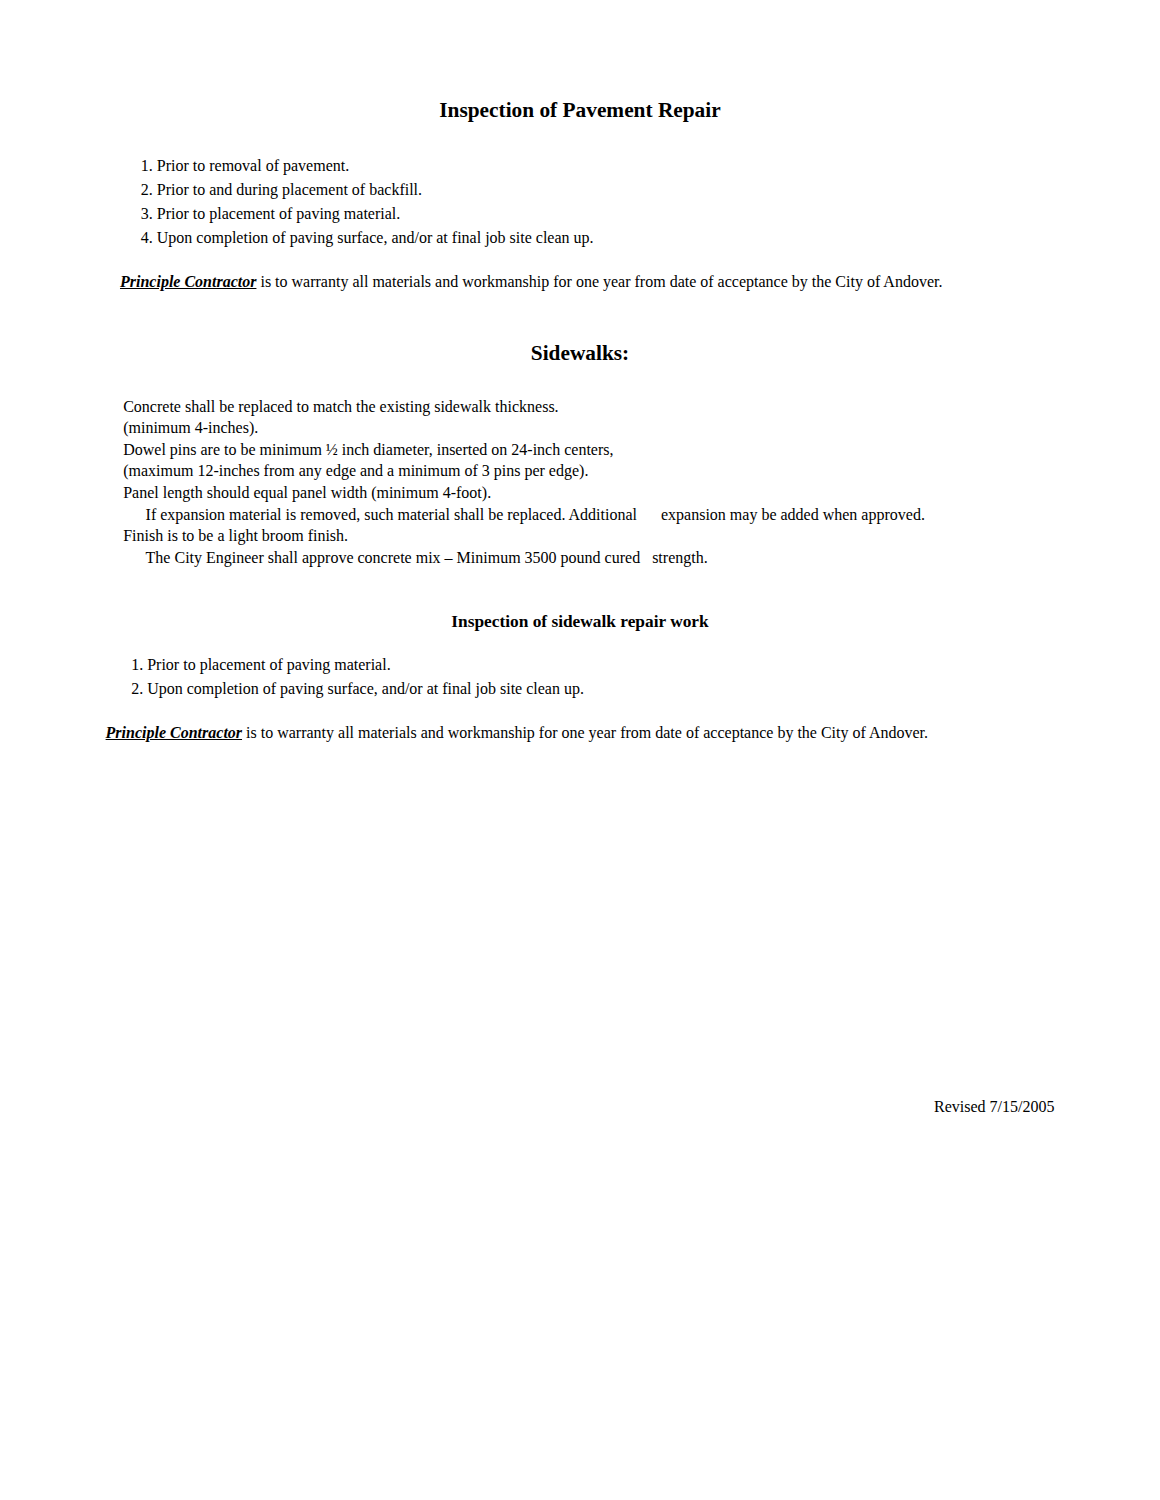Inspection of Pavement Repair
Prior to removal of pavement.
Prior to and during placement of backfill.
Prior to placement of paving material.
Upon completion of paving surface, and/or at final job site clean up.
Principle Contractor is to warranty all materials and workmanship for one year from date of acceptance by the City of Andover.
Sidewalks:
Concrete shall be replaced to match the existing sidewalk thickness.
(minimum 4-inches).
Dowel pins are to be minimum ½ inch diameter, inserted on 24-inch centers,
(maximum 12-inches from any edge and a minimum of 3 pins per edge).
Panel length should equal panel width (minimum 4-foot).
If expansion material is removed, such material shall be replaced. Additional expansion may be added when approved.
Finish is to be a light broom finish.
The City Engineer shall approve concrete mix – Minimum 3500 pound cured strength.
Inspection of sidewalk repair work
Prior to placement of paving material.
Upon completion of paving surface, and/or at final job site clean up.
Principle Contractor is to warranty all materials and workmanship for one year from date of acceptance by the City of Andover.
Revised 7/15/2005